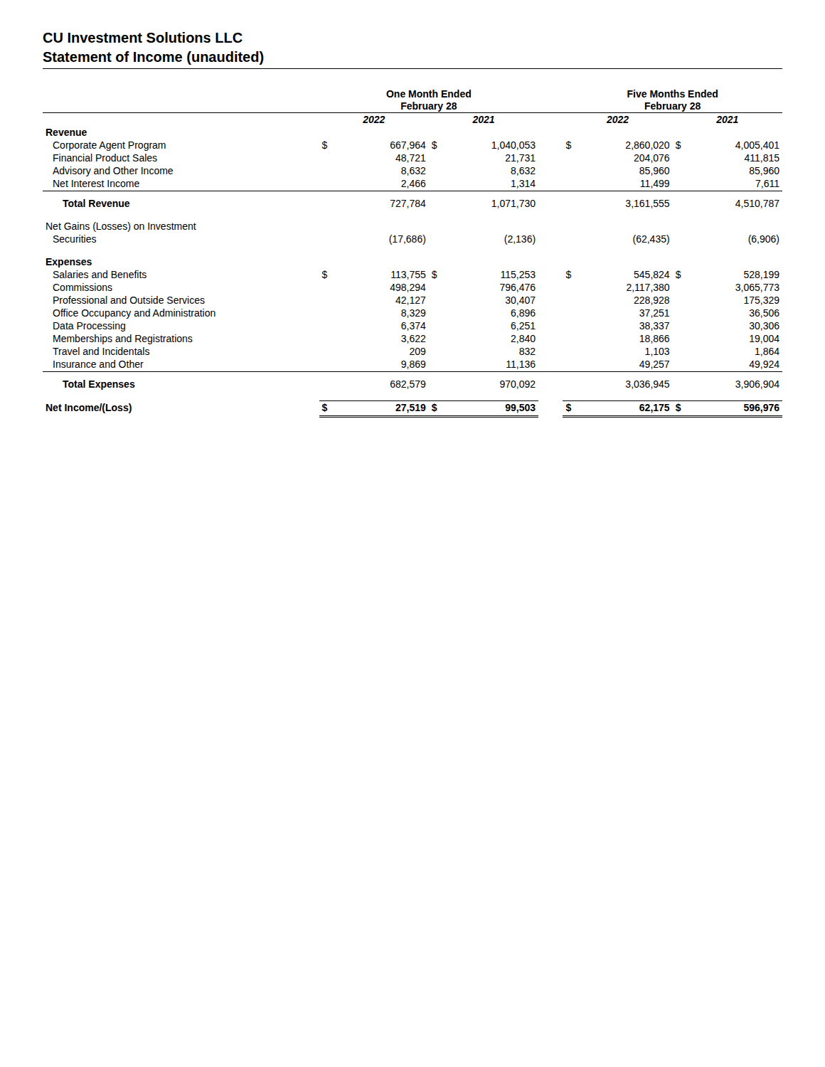CU Investment Solutions LLC
Statement of Income (unaudited)
| | One Month Ended | | Five Months Ended |
| | February 28 | | February 28 |
| | 2022 | 2021 | | 2022 | 2021 |
| Revenue | | | |
| Corporate Agent Program | $ | 667,964 | $ | 1,040,053 | | $ | 2,860,020 | $ | 4,005,401 |
| Financial Product Sales | | 48,721 | | 21,731 | | | 204,076 | | 411,815 |
| Advisory and Other Income | | 8,632 | | 8,632 | | | 85,960 | | 85,960 |
| Net Interest Income | | 2,466 | | 1,314 | | | 11,499 | | 7,611 |
| Total Revenue | | 727,784 | | 1,071,730 | | | 3,161,555 | | 4,510,787 |
| Net Gains (Losses) on Investment | | | |
| Securities | | (17,686) | | (2,136) | | | (62,435) | | (6,906) |
| Expenses | | | |
| Salaries and Benefits | $ | 113,755 | $ | 115,253 | | $ | 545,824 | $ | 528,199 |
| Commissions | | 498,294 | | 796,476 | | | 2,117,380 | | 3,065,773 |
| Professional and Outside Services | | 42,127 | | 30,407 | | | 228,928 | | 175,329 |
| Office Occupancy and Administration | | 8,329 | | 6,896 | | | 37,251 | | 36,506 |
| Data Processing | | 6,374 | | 6,251 | | | 38,337 | | 30,306 |
| Memberships and Registrations | | 3,622 | | 2,840 | | | 18,866 | | 19,004 |
| Travel and Incidentals | | 209 | | 832 | | | 1,103 | | 1,864 |
| Insurance and Other | | 9,869 | | 11,136 | | | 49,257 | | 49,924 |
| Total Expenses | | 682,579 | | 970,092 | | | 3,036,945 | | 3,906,904 |
| Net Income/(Loss) | $ | 27,519 | $ | 99,503 | | $ | 62,175 | $ | 596,976 |